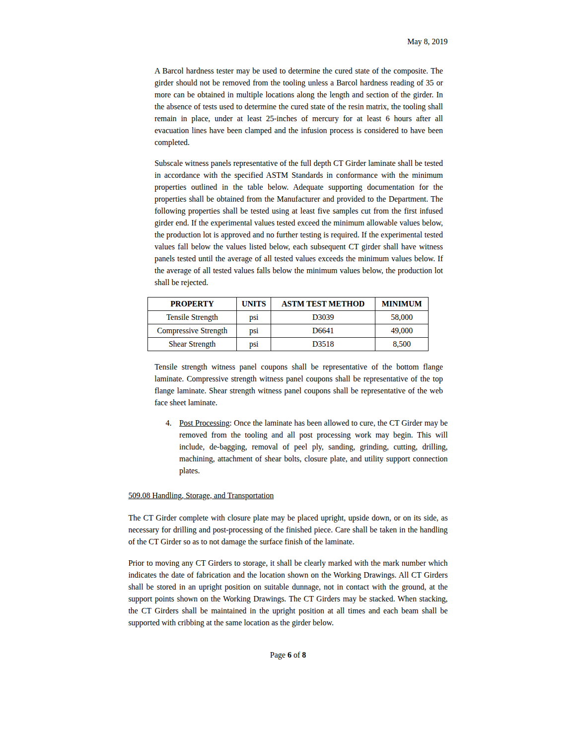May 8, 2019
A Barcol hardness tester may be used to determine the cured state of the composite. The girder should not be removed from the tooling unless a Barcol hardness reading of 35 or more can be obtained in multiple locations along the length and section of the girder. In the absence of tests used to determine the cured state of the resin matrix, the tooling shall remain in place, under at least 25-inches of mercury for at least 6 hours after all evacuation lines have been clamped and the infusion process is considered to have been completed.
Subscale witness panels representative of the full depth CT Girder laminate shall be tested in accordance with the specified ASTM Standards in conformance with the minimum properties outlined in the table below. Adequate supporting documentation for the properties shall be obtained from the Manufacturer and provided to the Department. The following properties shall be tested using at least five samples cut from the first infused girder end. If the experimental values tested exceed the minimum allowable values below, the production lot is approved and no further testing is required. If the experimental tested values fall below the values listed below, each subsequent CT girder shall have witness panels tested until the average of all tested values exceeds the minimum values below. If the average of all tested values falls below the minimum values below, the production lot shall be rejected.
| PROPERTY | UNITS | ASTM TEST METHOD | MINIMUM |
| --- | --- | --- | --- |
| Tensile Strength | psi | D3039 | 58,000 |
| Compressive Strength | psi | D6641 | 49,000 |
| Shear Strength | psi | D3518 | 8,500 |
Tensile strength witness panel coupons shall be representative of the bottom flange laminate. Compressive strength witness panel coupons shall be representative of the top flange laminate. Shear strength witness panel coupons shall be representative of the web face sheet laminate.
Post Processing: Once the laminate has been allowed to cure, the CT Girder may be removed from the tooling and all post processing work may begin. This will include, de-bagging, removal of peel ply, sanding, grinding, cutting, drilling, machining, attachment of shear bolts, closure plate, and utility support connection plates.
509.08 Handling, Storage, and Transportation
The CT Girder complete with closure plate may be placed upright, upside down, or on its side, as necessary for drilling and post-processing of the finished piece. Care shall be taken in the handling of the CT Girder so as to not damage the surface finish of the laminate.
Prior to moving any CT Girders to storage, it shall be clearly marked with the mark number which indicates the date of fabrication and the location shown on the Working Drawings. All CT Girders shall be stored in an upright position on suitable dunnage, not in contact with the ground, at the support points shown on the Working Drawings. The CT Girders may be stacked. When stacking, the CT Girders shall be maintained in the upright position at all times and each beam shall be supported with cribbing at the same location as the girder below.
Page 6 of 8